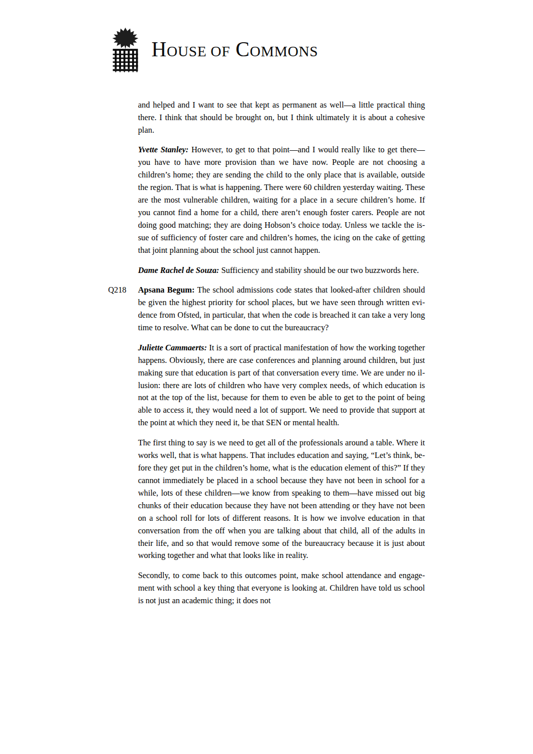HOUSE OF COMMONS
and helped and I want to see that kept as permanent as well—a little practical thing there. I think that should be brought on, but I think ultimately it is about a cohesive plan.
Yvette Stanley: However, to get to that point—and I would really like to get there—you have to have more provision than we have now. People are not choosing a children’s home; they are sending the child to the only place that is available, outside the region. That is what is happening. There were 60 children yesterday waiting. These are the most vulnerable children, waiting for a place in a secure children’s home. If you cannot find a home for a child, there aren’t enough foster carers. People are not doing good matching; they are doing Hobson’s choice today. Unless we tackle the issue of sufficiency of foster care and children’s homes, the icing on the cake of getting that joint planning about the school just cannot happen.
Dame Rachel de Souza: Sufficiency and stability should be our two buzzwords here.
Q218
Apsana Begum: The school admissions code states that looked-after children should be given the highest priority for school places, but we have seen through written evidence from Ofsted, in particular, that when the code is breached it can take a very long time to resolve. What can be done to cut the bureaucracy?
Juliette Cammaerts: It is a sort of practical manifestation of how the working together happens. Obviously, there are case conferences and planning around children, but just making sure that education is part of that conversation every time. We are under no illusion: there are lots of children who have very complex needs, of which education is not at the top of the list, because for them to even be able to get to the point of being able to access it, they would need a lot of support. We need to provide that support at the point at which they need it, be that SEN or mental health.
The first thing to say is we need to get all of the professionals around a table. Where it works well, that is what happens. That includes education and saying, “Let’s think, before they get put in the children’s home, what is the education element of this?” If they cannot immediately be placed in a school because they have not been in school for a while, lots of these children—we know from speaking to them—have missed out big chunks of their education because they have not been attending or they have not been on a school roll for lots of different reasons. It is how we involve education in that conversation from the off when you are talking about that child, all of the adults in their life, and so that would remove some of the bureaucracy because it is just about working together and what that looks like in reality.
Secondly, to come back to this outcomes point, make school attendance and engagement with school a key thing that everyone is looking at. Children have told us school is not just an academic thing; it does not